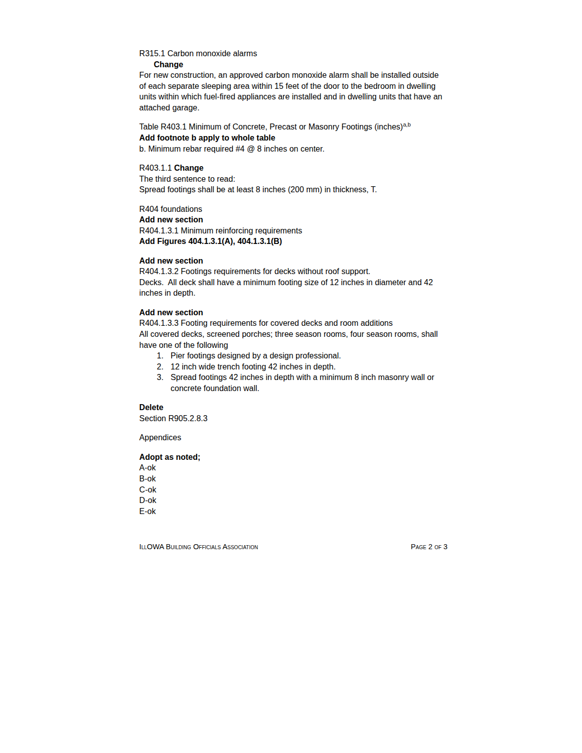R315.1 Carbon monoxide alarms
Change
For new construction, an approved carbon monoxide alarm shall be installed outside of each separate sleeping area within 15 feet of the door to the bedroom in dwelling units within which fuel-fired appliances are installed and in dwelling units that have an attached garage.
Table R403.1 Minimum of Concrete, Precast or Masonry Footings (inches)a,b
Add footnote b apply to whole table
b. Minimum rebar required #4 @ 8 inches on center.
R403.1.1 Change
The third sentence to read:
Spread footings shall be at least 8 inches (200 mm) in thickness, T.
R404 foundations
Add new section
R404.1.3.1 Minimum reinforcing requirements
Add Figures 404.1.3.1(A), 404.1.3.1(B)
Add new section
R404.1.3.2 Footings requirements for decks without roof support.
Decks. All deck shall have a minimum footing size of 12 inches in diameter and 42 inches in depth.
Add new section
R404.1.3.3 Footing requirements for covered decks and room additions
All covered decks, screened porches; three season rooms, four season rooms, shall have one of the following
Pier footings designed by a design professional.
12 inch wide trench footing 42 inches in depth.
Spread footings 42 inches in depth with a minimum 8 inch masonry wall or concrete foundation wall.
Delete
Section R905.2.8.3
Appendices
Adopt as noted;
A-ok
B-ok
C-ok
D-ok
E-ok
IllOWA Building Officials Association Page 2 of 3